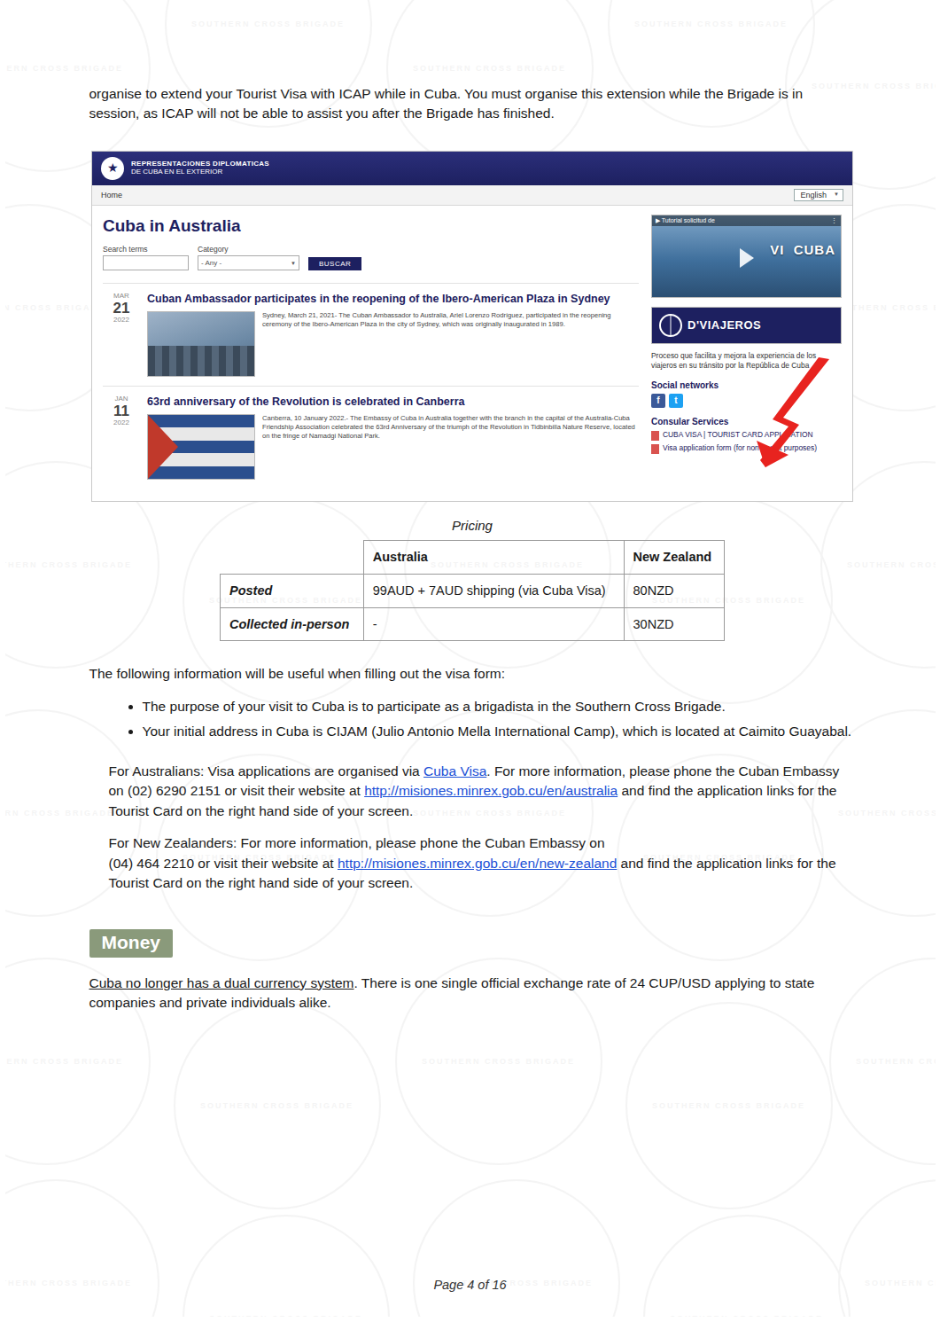SOUTHERN CROSS BRIGADE
SOUTHERN CROSS BRIGADE
SOUTHERN CROSS BRIGADE
SOUTHERN CROSS BRIGADE
SOUTHERN CROSS BRIGADE
SOUTHERN CROSS BRIGADE
SOUTHERN CROSS BRIGADE
SOUTHERN CROSS BRIGADE
SOUTHERN CROSS BRIGADE
SOUTHERN CROSS BRIGADE
SOUTHERN CROSS BRIGADE
SOUTHERN CROSS BRIGADE
SOUTHERN CROSS BRIGADE
SOUTHERN CROSS BRIGADE
SOUTHERN CROSS BRIGADE
SOUTHERN CROSS BRIGADE
SOUTHERN CROSS BRIGADE
SOUTHERN CROSS BRIGADE
SOUTHERN CROSS BRIGADE
SOUTHERN CROSS BRIGADE
SOUTHERN CROSS BRIGADE
SOUTHERN CROSS BRIGADE
SOUTHERN CROSS BRIGADE
SOUTHERN CROSS BRIGADE
SOUTHERN CROSS BRIGADE
SOUTHERN CROSS BRIGADE
SOUTHERN CROSS BRIGADE
SOUTHERN CROSS BRIGADE
SOUTHERN CROSS BRIGADE
SOUTHERN CROSS BRIGADE
organise to extend your Tourist Visa with ICAP while in Cuba. You must organise this extension while the Brigade is in session, as ICAP will not be able to assist you after the Brigade has finished.
★
REPRESENTACIONES DIPLOMATICAS
DE CUBA EN EL EXTERIOR
Home English
Cuba in Australia
Search terms
Category
- Any -
BUSCAR
MAR 212022
Cuban Ambassador participates in the reopening of the Ibero-American Plaza in Sydney
Sydney, March 21, 2021- The Cuban Ambassador to Australia, Ariel Lorenzo Rodríguez, participated in the reopening ceremony of the Ibero-American Plaza in the city of Sydney, which was originally inaugurated in 1989.
JAN 112022
63rd anniversary of the Revolution is celebrated in Canberra
Canberra, 10 January 2022.- The Embassy of Cuba in Australia together with the branch in the capital of the Australia-Cuba Friendship Association celebrated the 63rd Anniversary of the triumph of the Revolution in Tidbinbilla Nature Reserve, located on the fringe of Namadgi National Park.
▶ Tutorial solicitud de⋮
VI CUBA
D'VIAJEROS
Proceso que facilita y mejora la experiencia de los viajeros en su tránsito por la República de Cuba
Social networks
ft
Consular Services
CUBA VISA | TOURIST CARD APPLICATION
Visa application form (for non-tourist purposes)
Pricing
| | Australia | New Zealand |
| Posted | 99AUD + 7AUD shipping (via Cuba Visa) | 80NZD |
| Collected in-person | - | 30NZD |
The following information will be useful when filling out the visa form:
The purpose of your visit to Cuba is to participate as a brigadista in the Southern Cross Brigade.
Your initial address in Cuba is CIJAM (Julio Antonio Mella International Camp), which is located at Caimito Guayabal.
For Australians: Visa applications are organised via Cuba Visa. For more information, please phone the Cuban Embassy on (02) 6290 2151 or visit their website at http://misiones.minrex.gob.cu/en/australia and find the application links for the Tourist Card on the right hand side of your screen.
For New Zealanders: For more information, please phone the Cuban Embassy on
(04) 464 2210 or visit their website at http://misiones.minrex.gob.cu/en/new-zealand and find the application links for the Tourist Card on the right hand side of your screen.
Money
Cuba no longer has a dual currency system. There is one single official exchange rate of 24 CUP/USD applying to state companies and private individuals alike.
Page 4 of 16